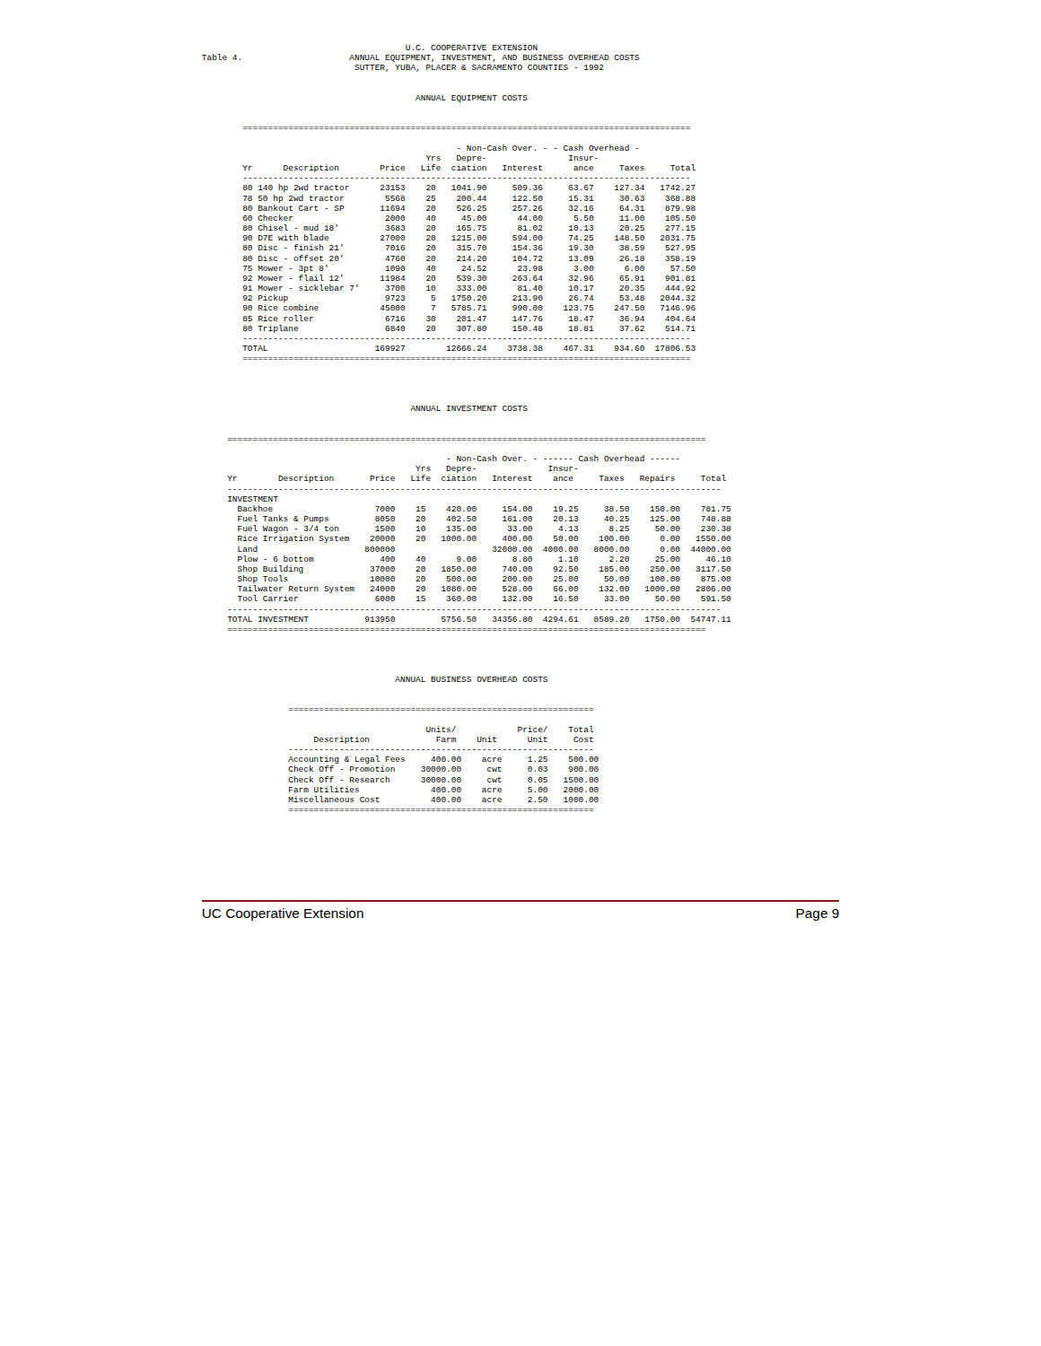U.C. COOPERATIVE EXTENSION
Table 4.                     ANNUAL EQUIPMENT, INVESTMENT, AND BUSINESS OVERHEAD COSTS
                              SUTTER, YUBA, PLACER & SACRAMENTO COUNTIES - 1992


                                          ANNUAL EQUIPMENT COSTS


        ========================================================================================

                                                  - Non-Cash Over. - - Cash Overhead -
                                            Yrs   Depre-                Insur-
        Yr      Description        Price   Life  ciation   Interest      ance     Taxes     Total
        ----------------------------------------------------------------------------------------
        80 140 hp 2wd tractor      23153    20   1041.90     509.36     63.67    127.34   1742.27
        78 50 hp 2wd tractor        5568    25    200.44     122.50     15.31     30.63    368.88
        80 Bankout Cart - SP       11694    20    526.25     257.26     32.16     64.31    879.98
        60 Checker                  2000    40     45.00      44.00      5.50     11.00    105.50
        80 Chisel - mud 18'         3683    20    165.75      81.02     10.13     20.25    277.15
        90 D7E with blade          27000    20   1215.00     594.00     74.25    148.50   2031.75
        80 Disc - finish 21'        7016    20    315.70     154.36     19.30     38.59    527.95
        80 Disc - offset 20'        4760    20    214.20     104.72     13.09     26.18    358.19
        75 Mower - 3pt 8'           1090    40     24.52      23.98      3.00      6.00     57.50
        92 Mower - flail 12'       11984    20    539.30     263.64     32.96     65.91    901.81
        91 Mower - sicklebar 7'     3700    10    333.00      81.40     10.17     20.35    444.92
        92 Pickup                   9723     5   1750.20     213.90     26.74     53.48   2044.32
        90 Rice combine            45000     7   5785.71     990.00    123.75    247.50   7146.96
        85 Rice roller              6716    30    201.47     147.76     18.47     36.94    404.64
        80 Triplane                 6840    20    307.80     150.48     18.81     37.62    514.71
        ----------------------------------------------------------------------------------------
        TOTAL                     169927        12666.24    3738.38    467.31    934.60  17806.53
        ========================================================================================




                                         ANNUAL INVESTMENT COSTS


     ==============================================================================================

                                                - Non-Cash Over. - ------ Cash Overhead ------
                                          Yrs   Depre-              Insur-
     Yr        Description       Price   Life  ciation   Interest    ance     Taxes   Repairs     Total
     -------------------------------------------------------------------------------------------------
     INVESTMENT
       Backhoe                    7000    15    420.00     154.00    19.25     38.50    150.00    781.75
       Fuel Tanks & Pumps         8050    20    402.50     161.00    20.13     40.25    125.00    748.88
       Fuel Wagon - 3/4 ton       1500    10    135.00      33.00     4.13      8.25     50.00    230.38
       Rice Irrigation System    20000    20   1000.00     400.00    50.00    100.00      0.00   1550.00
       Land                     800000                   32000.00  4000.00   8000.00      0.00  44000.00
       Plow - 6 bottom             400    40      9.00       8.80     1.10      2.20     25.00     46.10
       Shop Building             37000    20   1850.00     740.00    92.50    185.00    250.00   3117.50
       Shop Tools                10000    20    500.00     200.00    25.00     50.00    100.00    875.00
       Tailwater Return System   24000    20   1080.00     528.00    66.00    132.00   1000.00   2806.00
       Tool Carrier               6000    15    360.00     132.00    16.50     33.00     50.00    591.50
     -------------------------------------------------------------------------------------------------
     TOTAL INVESTMENT           913950         5756.50   34356.80  4294.61   8589.20   1750.00  54747.11
     ==============================================================================================




                                      ANNUAL BUSINESS OVERHEAD COSTS


                 ============================================================

                                            Units/            Price/    Total
                      Description             Farm    Unit      Unit     Cost
                 ------------------------------------------------------------
                 Accounting & Legal Fees     400.00    acre     1.25    500.00
                 Check Off - Promotion     30000.00     cwt     0.03    900.00
                 Check Off - Research      30000.00     cwt     0.05   1500.00
                 Farm Utilities              400.00    acre     5.00   2000.00
                 Miscellaneous Cost          400.00    acre     2.50   1000.00
                 ============================================================
UC Cooperative Extension Page 9